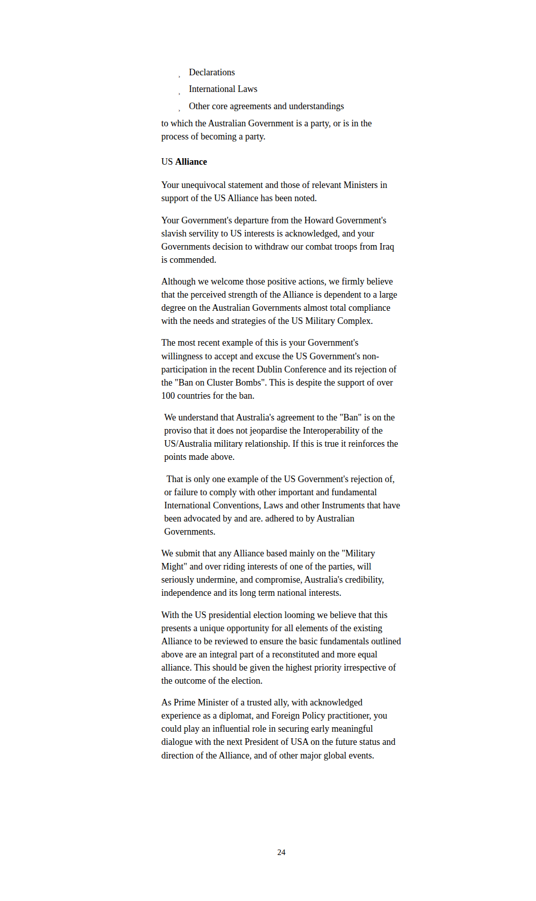Declarations
International Laws
Other core agreements and understandings
to which the Australian Government is a party, or is in the process of becoming a party.
US Alliance
Your unequivocal statement and those of relevant Ministers in support of the US Alliance has been noted.
Your Government's departure from the Howard Government's slavish servility to US interests is acknowledged, and your Governments decision to withdraw our combat troops from Iraq is commended.
Although we welcome those positive actions, we firmly believe that the perceived strength of the Alliance is dependent to a large degree on the Australian Governments almost total compliance with the needs and strategies of the US Military Complex.
The most recent example of this is your Government's willingness to accept and excuse the US Government's non-participation in the recent Dublin Conference and its rejection of the "Ban on Cluster Bombs". This is despite the support of over 100 countries for the ban.
We understand that Australia's agreement to the "Ban" is on the proviso that it does not jeopardise the Interoperability of the US/Australia military relationship. If this is true it reinforces the points made above.
That is only one example of the US Government's rejection of, or failure to comply with other important and fundamental International Conventions, Laws and other Instruments that have been advocated by and are. adhered to by Australian Governments.
We submit that any Alliance based mainly on the "Military Might" and over riding interests of one of the parties, will seriously undermine, and compromise, Australia's credibility, independence and its long term national interests.
With the US presidential election looming we believe that this presents a unique opportunity for all elements of the existing Alliance to be reviewed to ensure the basic fundamentals outlined above are an integral part of a reconstituted and more equal alliance. This should be given the highest priority irrespective of the outcome of the election.
As Prime Minister of a trusted ally, with acknowledged experience as a diplomat, and Foreign Policy practitioner, you could play an influential role in securing early meaningful dialogue with the next President of USA on the future status and direction of the Alliance, and of other major global events.
24